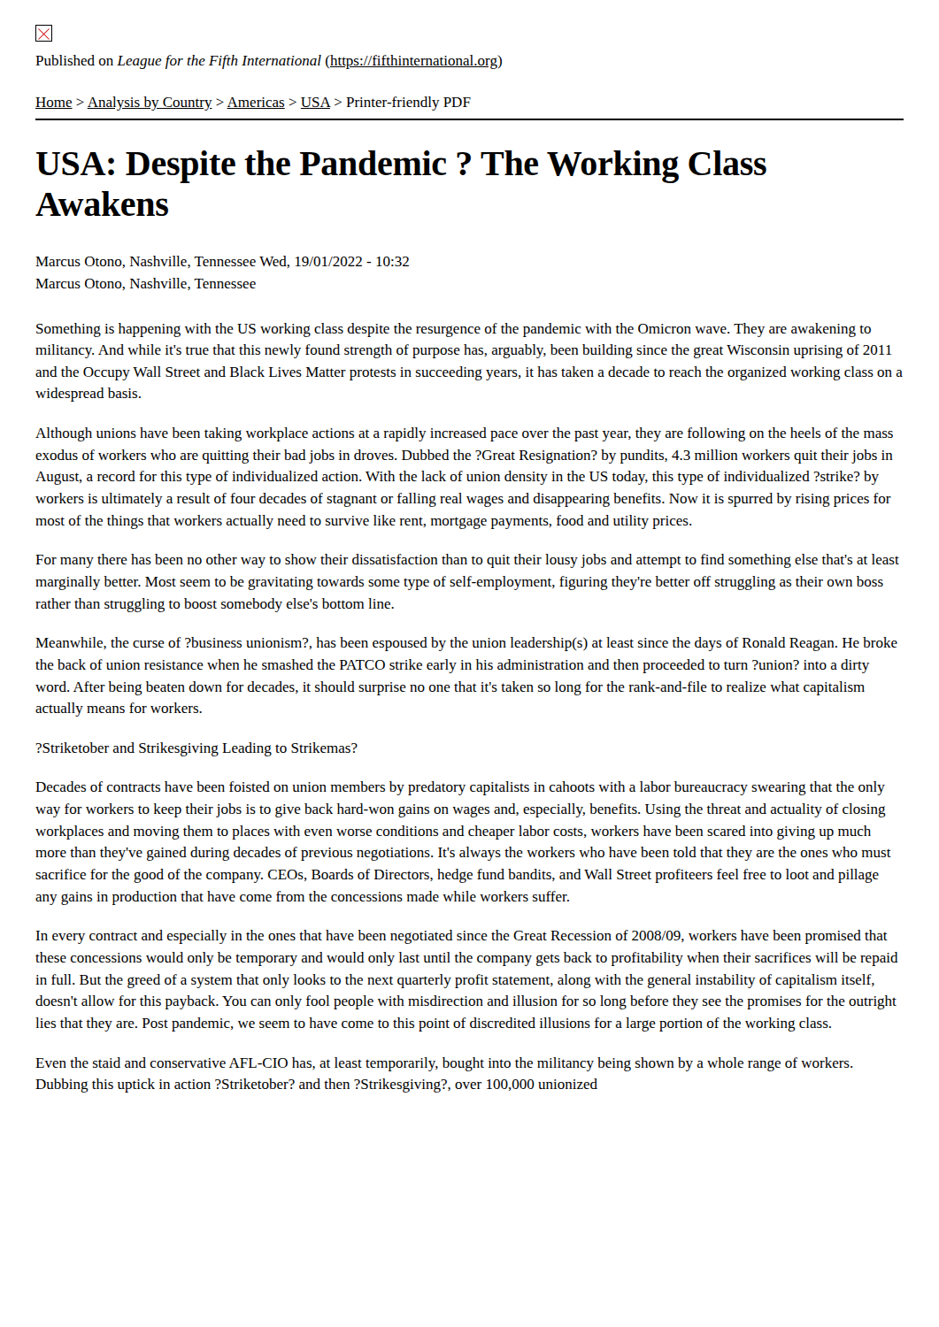Published on League for the Fifth International (https://fifthinternational.org)
Home > Analysis by Country > Americas > USA > Printer-friendly PDF
USA: Despite the Pandemic ? The Working Class Awakens
Marcus Otono, Nashville, Tennessee Wed, 19/01/2022 - 10:32
Marcus Otono, Nashville, Tennessee
Something is happening with the US working class despite the resurgence of the pandemic with the Omicron wave. They are awakening to militancy. And while it's true that this newly found strength of purpose has, arguably, been building since the great Wisconsin uprising of 2011 and the Occupy Wall Street and Black Lives Matter protests in succeeding years, it has taken a decade to reach the organized working class on a widespread basis.
Although unions have been taking workplace actions at a rapidly increased pace over the past year, they are following on the heels of the mass exodus of workers who are quitting their bad jobs in droves. Dubbed the ?Great Resignation? by pundits, 4.3 million workers quit their jobs in August, a record for this type of individualized action. With the lack of union density in the US today, this type of individualized ?strike? by workers is ultimately a result of four decades of stagnant or falling real wages and disappearing benefits. Now it is spurred by rising prices for most of the things that workers actually need to survive like rent, mortgage payments, food and utility prices.
For many there has been no other way to show their dissatisfaction than to quit their lousy jobs and attempt to find something else that's at least marginally better. Most seem to be gravitating towards some type of self-employment, figuring they're better off struggling as their own boss rather than struggling to boost somebody else's bottom line.
Meanwhile, the curse of ?business unionism?, has been espoused by the union leadership(s) at least since the days of Ronald Reagan. He broke the back of union resistance when he smashed the PATCO strike early in his administration and then proceeded to turn ?union? into a dirty word. After being beaten down for decades, it should surprise no one that it's taken so long for the rank-and-file to realize what capitalism actually means for workers.
?Striketober and Strikesgiving Leading to Strikemas?
Decades of contracts have been foisted on union members by predatory capitalists in cahoots with a labor bureaucracy swearing that the only way for workers to keep their jobs is to give back hard-won gains on wages and, especially, benefits. Using the threat and actuality of closing workplaces and moving them to places with even worse conditions and cheaper labor costs, workers have been scared into giving up much more than they've gained during decades of previous negotiations. It's always the workers who have been told that they are the ones who must sacrifice for the good of the company. CEOs, Boards of Directors, hedge fund bandits, and Wall Street profiteers feel free to loot and pillage any gains in production that have come from the concessions made while workers suffer.
In every contract and especially in the ones that have been negotiated since the Great Recession of 2008/09, workers have been promised that these concessions would only be temporary and would only last until the company gets back to profitability when their sacrifices will be repaid in full. But the greed of a system that only looks to the next quarterly profit statement, along with the general instability of capitalism itself, doesn't allow for this payback. You can only fool people with misdirection and illusion for so long before they see the promises for the outright lies that they are. Post pandemic, we seem to have come to this point of discredited illusions for a large portion of the working class.
Even the staid and conservative AFL-CIO has, at least temporarily, bought into the militancy being shown by a whole range of workers. Dubbing this uptick in action ?Striketober? and then ?Strikesgiving?, over 100,000 unionized